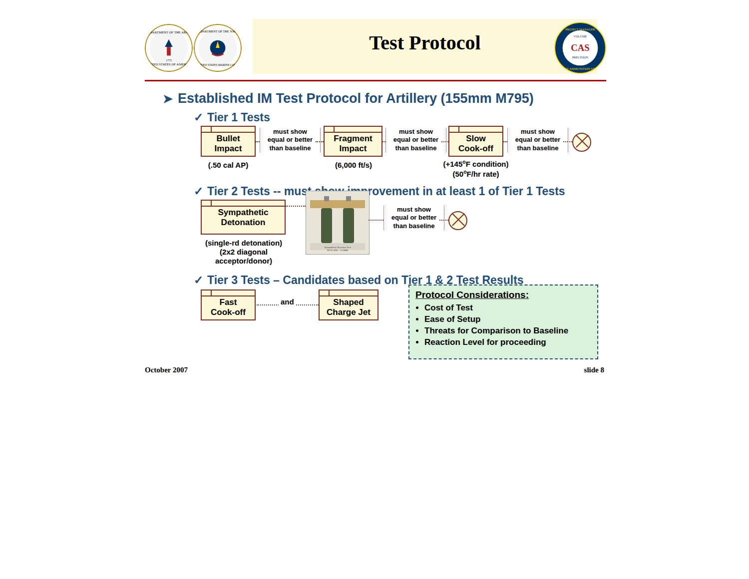Test Protocol
➤Established IM Test Protocol for Artillery (155mm M795)
✓Tier 1 Tests
Bullet
Impact
Fragment
Impact
Slow
Cook-off
must show
equal or better
than baseline
must show
equal or better
than baseline
must show
equal or better
than baseline
(.50 cal AP)
(6,000 ft/s)
(+145oF condition)
(50oF/hr rate)
✓Tier 2 Tests -- must show improvement in at least 1 of Tier 1 Tests
Sympathetic
Detonation
must show
equal or better
than baseline
(single-rd detonation)
(2x2 diagonal acceptor/donor)
✓Tier 3 Tests – Candidates based on Tier 1 & 2 Test Results
Fast
Cook-off
Shaped
Charge Jet
and
Protocol Considerations:
Cost of Test
Ease of Setup
Threats for Comparison to Baseline
Reaction Level for proceeding
October 2007
slide 8